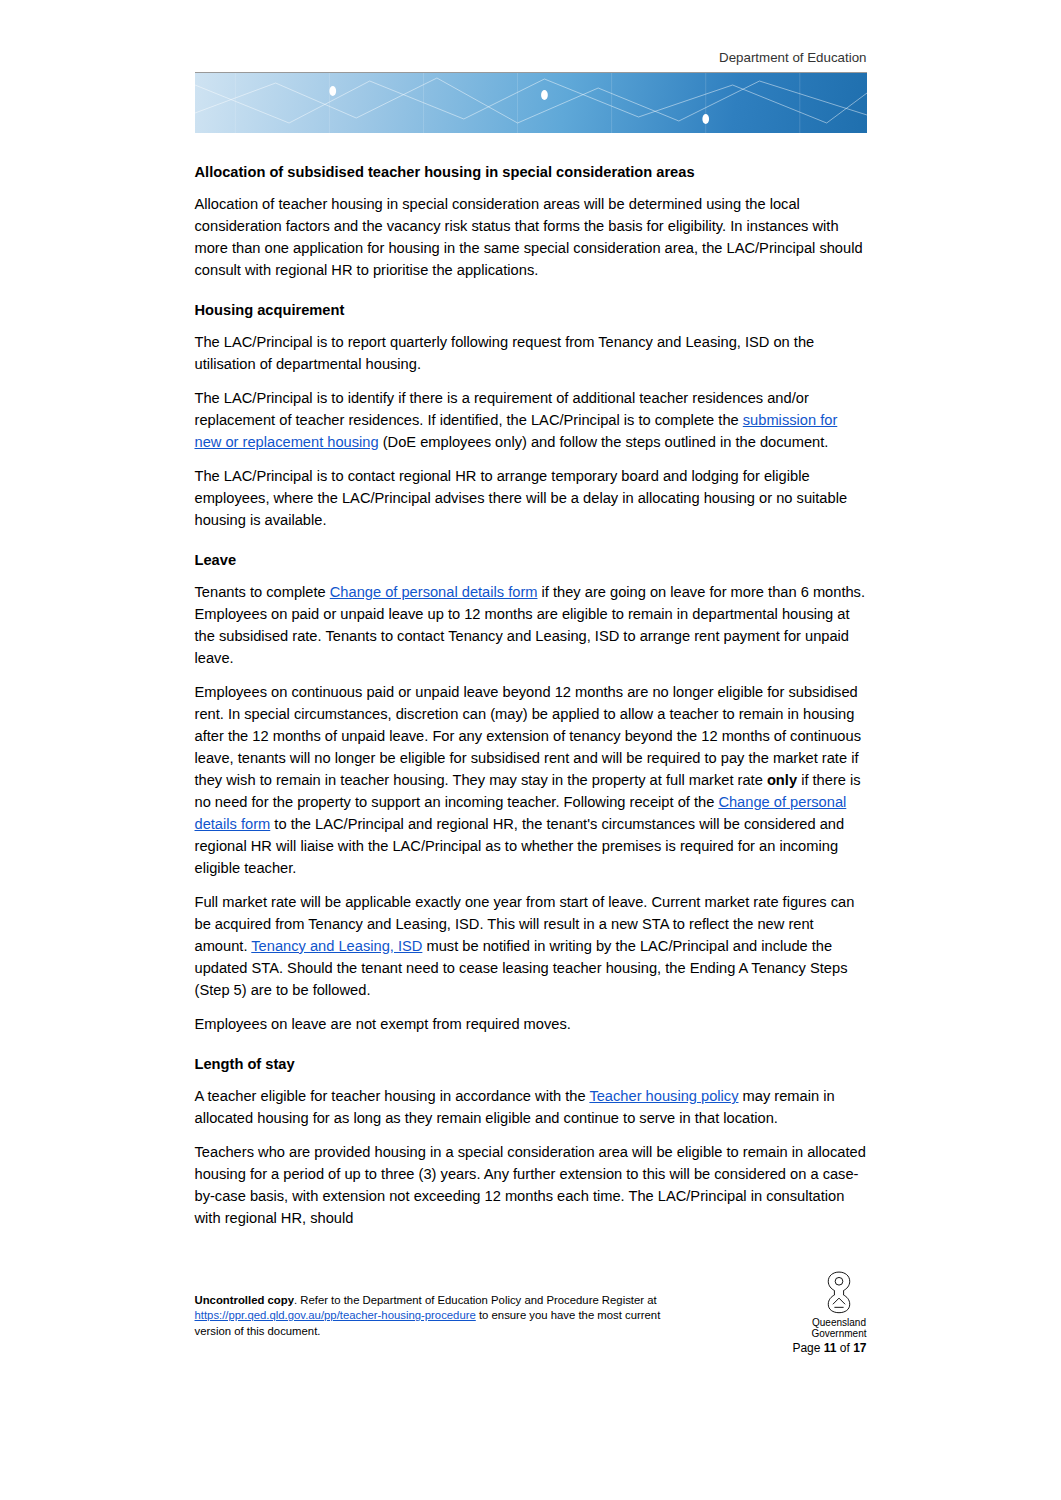Department of Education
Allocation of subsidised teacher housing in special consideration areas
Allocation of teacher housing in special consideration areas will be determined using the local consideration factors and the vacancy risk status that forms the basis for eligibility. In instances with more than one application for housing in the same special consideration area, the LAC/Principal should consult with regional HR to prioritise the applications.
Housing acquirement
The LAC/Principal is to report quarterly following request from Tenancy and Leasing, ISD on the utilisation of departmental housing.
The LAC/Principal is to identify if there is a requirement of additional teacher residences and/or replacement of teacher residences. If identified, the LAC/Principal is to complete the submission for new or replacement housing (DoE employees only) and follow the steps outlined in the document.
The LAC/Principal is to contact regional HR to arrange temporary board and lodging for eligible employees, where the LAC/Principal advises there will be a delay in allocating housing or no suitable housing is available.
Leave
Tenants to complete Change of personal details form if they are going on leave for more than 6 months. Employees on paid or unpaid leave up to 12 months are eligible to remain in departmental housing at the subsidised rate. Tenants to contact Tenancy and Leasing, ISD to arrange rent payment for unpaid leave.
Employees on continuous paid or unpaid leave beyond 12 months are no longer eligible for subsidised rent. In special circumstances, discretion can (may) be applied to allow a teacher to remain in housing after the 12 months of unpaid leave. For any extension of tenancy beyond the 12 months of continuous leave, tenants will no longer be eligible for subsidised rent and will be required to pay the market rate if they wish to remain in teacher housing. They may stay in the property at full market rate only if there is no need for the property to support an incoming teacher. Following receipt of the Change of personal details form to the LAC/Principal and regional HR, the tenant's circumstances will be considered and regional HR will liaise with the LAC/Principal as to whether the premises is required for an incoming eligible teacher.
Full market rate will be applicable exactly one year from start of leave. Current market rate figures can be acquired from Tenancy and Leasing, ISD. This will result in a new STA to reflect the new rent amount. Tenancy and Leasing, ISD must be notified in writing by the LAC/Principal and include the updated STA. Should the tenant need to cease leasing teacher housing, the Ending A Tenancy Steps (Step 5) are to be followed.
Employees on leave are not exempt from required moves.
Length of stay
A teacher eligible for teacher housing in accordance with the Teacher housing policy may remain in allocated housing for as long as they remain eligible and continue to serve in that location.
Teachers who are provided housing in a special consideration area will be eligible to remain in allocated housing for a period of up to three (3) years. Any further extension to this will be considered on a case-by-case basis, with extension not exceeding 12 months each time. The LAC/Principal in consultation with regional HR, should
Uncontrolled copy. Refer to the Department of Education Policy and Procedure Register at https://ppr.qed.qld.gov.au/pp/teacher-housing-procedure to ensure you have the most current version of this document.
Queensland
Government
Page 11 of 17